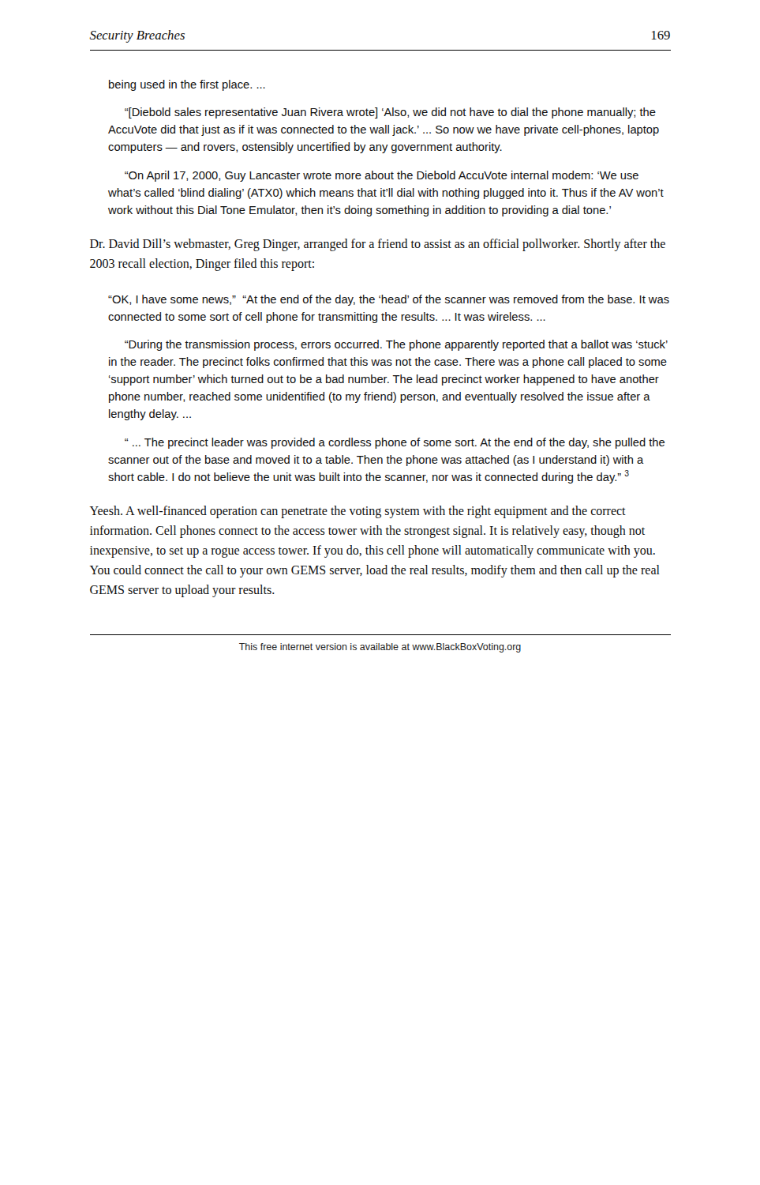Security Breaches 169
being used in the first place. ...
“[Diebold sales representative Juan Rivera wrote] ‘Also, we did not have to dial the phone manually; the AccuVote did that just as if it was connected to the wall jack.’ ... So now we have private cell-phones, laptop computers — and rovers, ostensibly uncertified by any government authority.
“On April 17, 2000, Guy Lancaster wrote more about the Diebold AccuVote internal modem: ‘We use what’s called ‘blind dialing’ (ATX0) which means that it’ll dial with nothing plugged into it. Thus if the AV won’t work without this Dial Tone Emulator, then it’s doing something in addition to providing a dial tone.’
Dr. David Dill’s webmaster, Greg Dinger, arranged for a friend to assist as an official pollworker. Shortly after the 2003 recall election, Dinger filed this report:
“OK, I have some news,” “At the end of the day, the ‘head’ of the scanner was removed from the base. It was connected to some sort of cell phone for transmitting the results. ... It was wireless. ...
“During the transmission process, errors occurred. The phone apparently reported that a ballot was ‘stuck’ in the reader. The precinct folks confirmed that this was not the case. There was a phone call placed to some ‘support number’ which turned out to be a bad number. The lead precinct worker happened to have another phone number, reached some unidentified (to my friend) person, and eventually resolved the issue after a lengthy delay. ...
“ ... The precinct leader was provided a cordless phone of some sort. At the end of the day, she pulled the scanner out of the base and moved it to a table. Then the phone was attached (as I understand it) with a short cable. I do not believe the unit was built into the scanner, nor was it connected during the day.” 3
Yeesh. A well-financed operation can penetrate the voting system with the right equipment and the correct information. Cell phones connect to the access tower with the strongest signal. It is relatively easy, though not inexpensive, to set up a rogue access tower. If you do, this cell phone will automatically communicate with you. You could connect the call to your own GEMS server, load the real results, modify them and then call up the real GEMS server to upload your results.
This free internet version is available at www.BlackBoxVoting.org